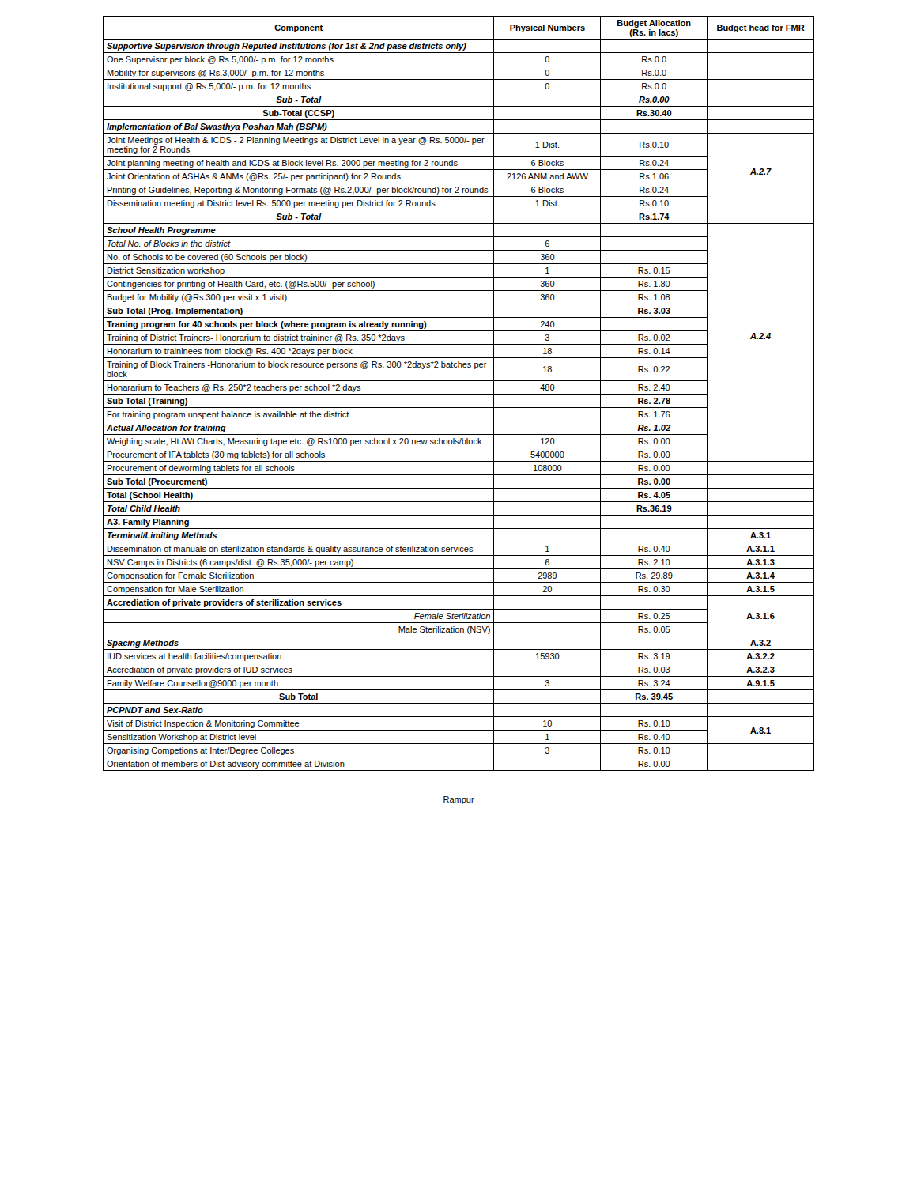| Component | Physical Numbers | Budget Allocation (Rs. in lacs) | Budget head for FMR |
| --- | --- | --- | --- |
| Supportive Supervision through Reputed Institutions (for 1st & 2nd pase districts only) | | | |
| One Supervisor per block @ Rs.5,000/- p.m. for 12 months | 0 | Rs.0.0 | |
| Mobility for supervisors @ Rs.3,000/- p.m. for 12 months | 0 | Rs.0.0 | |
| Institutional support @ Rs.5,000/- p.m. for 12 months | 0 | Rs.0.0 | |
| Sub - Total | | Rs.0.00 | |
| Sub-Total (CCSP) | | Rs.30.40 | |
| Implementation of Bal Swasthya Poshan Mah (BSPM) | | | |
| Joint Meetings of Health & ICDS - 2 Planning Meetings at District Level in a year @ Rs. 5000/- per meeting for 2 Rounds | 1 Dist. | Rs.0.10 | A.2.7 |
| Joint planning meeting of health and ICDS at Block level Rs. 2000 per meeting for 2 rounds | 6 Blocks | Rs.0.24 |
| Joint Orientation of ASHAs & ANMs (@Rs. 25/- per participant) for 2 Rounds | 2126 ANM and AWW | Rs.1.06 |
| Printing of Guidelines, Reporting & Monitoring Formats (@ Rs.2,000/- per block/round) for 2 rounds | 6 Blocks | Rs.0.24 |
| Dissemination meeting at District level Rs. 5000 per meeting per District for 2 Rounds | 1 Dist. | Rs.0.10 |
| Sub - Total | | Rs.1.74 | |
| School Health Programme | | | A.2.4 |
| Total No. of Blocks in the district | 6 | |
| No. of Schools to be covered (60 Schools per block) | 360 | |
| District Sensitization workshop | 1 | Rs. 0.15 |
| Contingencies for printing of Health Card, etc. (@Rs.500/- per school) | 360 | Rs. 1.80 |
| Budget for Mobility (@Rs.300 per visit x 1 visit) | 360 | Rs. 1.08 |
| Sub Total (Prog. Implementation) | | Rs. 3.03 |
| Traning program for 40 schools per block (where program is already running) | 240 | |
| Training of District Trainers- Honorarium to district traininer @ Rs. 350 *2days | 3 | Rs. 0.02 |
| Honorarium to traininees from block@ Rs. 400 *2days per block | 18 | Rs. 0.14 |
| Training of Block Trainers -Honorarium to block resource persons @ Rs. 300 *2days*2 batches per block | 18 | Rs. 0.22 |
| Honararium to Teachers @ Rs. 250*2 teachers per school *2 days | 480 | Rs. 2.40 |
| Sub Total (Training) | | Rs. 2.78 |
| For training program unspent balance is available at the district | | Rs. 1.76 |
| Actual Allocation for training | | Rs. 1.02 |
| Weighing scale, Ht./Wt Charts, Measuring tape etc. @ Rs1000 per school x 20 new schools/block | 120 | Rs. 0.00 |
| Procurement of IFA tablets (30 mg tablets) for all schools | 5400000 | Rs. 0.00 | |
| Procurement of deworming tablets for all schools | 108000 | Rs. 0.00 | |
| Sub Total (Procurement) | | Rs. 0.00 | |
| Total (School Health) | | Rs. 4.05 | |
| Total Child Health | | Rs.36.19 | |
| A3. Family Planning | | | |
| Terminal/Limiting Methods | | | A.3.1 |
| Dissemination of manuals on sterilization standards & quality assurance of sterilization services | 1 | Rs. 0.40 | A.3.1.1 |
| NSV Camps in Districts (6 camps/dist. @ Rs.35,000/- per camp) | 6 | Rs. 2.10 | A.3.1.3 |
| Compensation for Female Sterilization | 2989 | Rs. 29.89 | A.3.1.4 |
| Compensation for Male Sterilization | 20 | Rs. 0.30 | A.3.1.5 |
| Accrediation of private providers of sterilization services | | | A.3.1.6 |
| Female Sterilization | | Rs. 0.25 |
| Male Sterilization (NSV) | | Rs. 0.05 |
| Spacing Methods | | | A.3.2 |
| IUD services at health facilities/compensation | 15930 | Rs. 3.19 | A.3.2.2 |
| Accrediation of private providers of IUD services | | Rs. 0.03 | A.3.2.3 |
| Family Welfare Counsellor@9000 per month | 3 | Rs. 3.24 | A.9.1.5 |
| Sub Total | | Rs. 39.45 | |
| PCPNDT and Sex-Ratio | | | |
| Visit of District Inspection & Monitoring Committee | 10 | Rs. 0.10 | A.8.1 |
| Sensitization Workshop at District level | 1 | Rs. 0.40 |
| Organising Competions at Inter/Degree Colleges | 3 | Rs. 0.10 | |
| Orientation of members of Dist advisory committee at Division | | Rs. 0.00 | |
Rampur